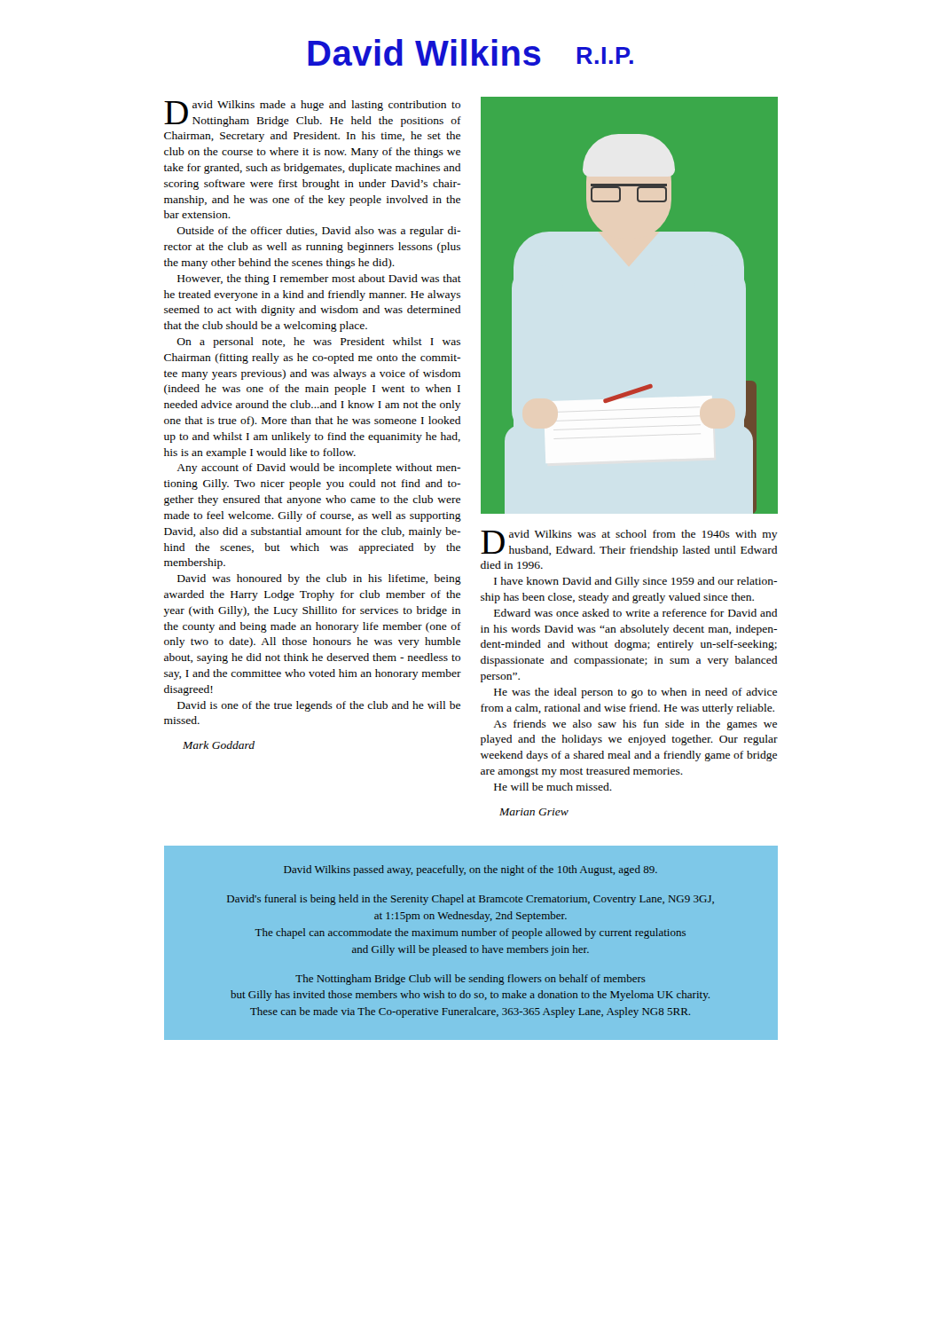David Wilkins R.I.P.
David Wilkins made a huge and lasting contribution to Nottingham Bridge Club. He held the positions of Chairman, Secretary and President. In his time, he set the club on the course to where it is now. Many of the things we take for granted, such as bridgemates, duplicate machines and scoring software were first brought in under David’s chairmanship, and he was one of the key people involved in the bar extension.
Outside of the officer duties, David also was a regular director at the club as well as running beginners lessons (plus the many other behind the scenes things he did).
However, the thing I remember most about David was that he treated everyone in a kind and friendly manner. He always seemed to act with dignity and wisdom and was determined that the club should be a welcoming place.
On a personal note, he was President whilst I was Chairman (fitting really as he co-opted me onto the committee many years previous) and was always a voice of wisdom (indeed he was one of the main people I went to when I needed advice around the club...and I know I am not the only one that is true of). More than that he was someone I looked up to and whilst I am unlikely to find the equanimity he had, his is an example I would like to follow.
Any account of David would be incomplete without mentioning Gilly. Two nicer people you could not find and together they ensured that anyone who came to the club were made to feel welcome. Gilly of course, as well as supporting David, also did a substantial amount for the club, mainly behind the scenes, but which was appreciated by the membership.
David was honoured by the club in his lifetime, being awarded the Harry Lodge Trophy for club member of the year (with Gilly), the Lucy Shillito for services to bridge in the county and being made an honorary life member (one of only two to date). All those honours he was very humble about, saying he did not think he deserved them - needless to say, I and the committee who voted him an honorary member disagreed!
David is one of the true legends of the club and he will be missed.
Mark Goddard
David Wilkins was at school from the 1940s with my husband, Edward. Their friendship lasted until Edward died in 1996.
I have known David and Gilly since 1959 and our relationship has been close, steady and greatly valued since then.
Edward was once asked to write a reference for David and in his words David was “an absolutely decent man, independent-minded and without dogma; entirely un-self-seeking; dispassionate and compassionate; in sum a very balanced person”.
He was the ideal person to go to when in need of advice from a calm, rational and wise friend. He was utterly reliable.
As friends we also saw his fun side in the games we played and the holidays we enjoyed together. Our regular weekend days of a shared meal and a friendly game of bridge are amongst my most treasured memories.
He will be much missed.
Marian Griew
David Wilkins passed away, peacefully, on the night of the 10th August, aged 89.
David's funeral is being held in the Serenity Chapel at Bramcote Crematorium, Coventry Lane, NG9 3GJ,
at 1:15pm on Wednesday, 2nd September.
The chapel can accommodate the maximum number of people allowed by current regulations
and Gilly will be pleased to have members join her.
The Nottingham Bridge Club will be sending flowers on behalf of members
but Gilly has invited those members who wish to do so, to make a donation to the Myeloma UK charity.
These can be made via The Co-operative Funeralcare, 363-365 Aspley Lane, Aspley NG8 5RR.